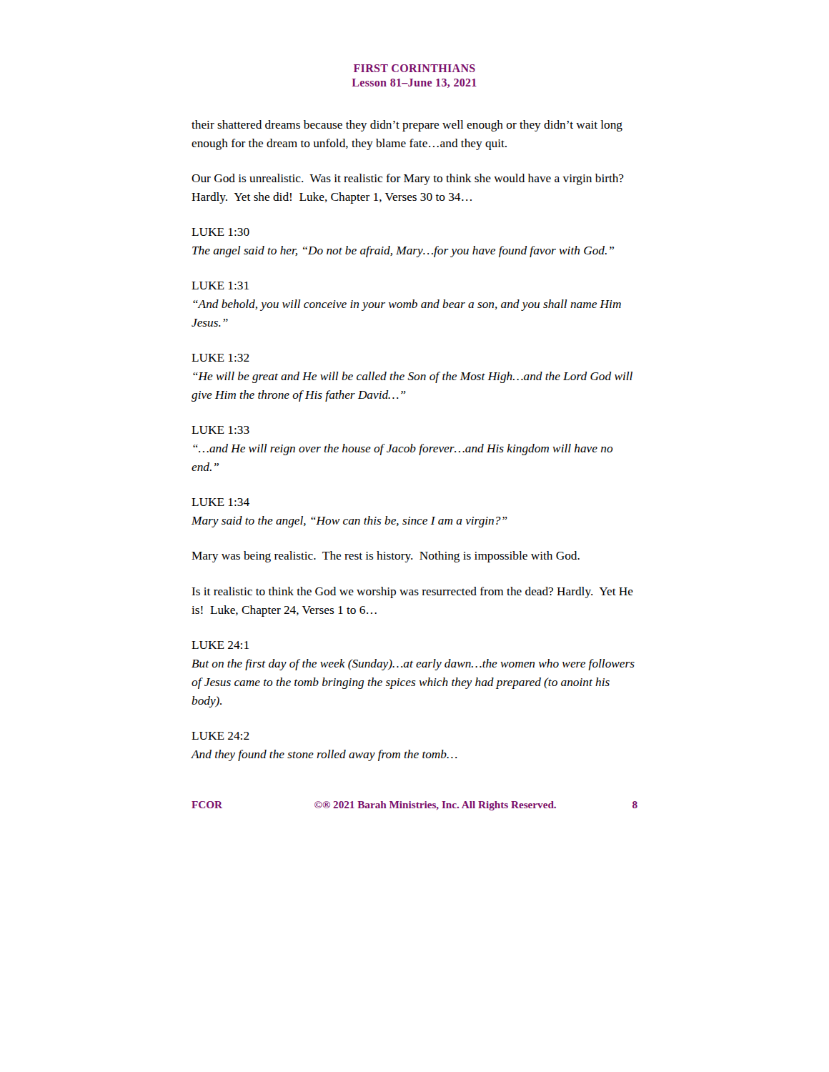FIRST CORINTHIANS Lesson 81–June 13, 2021
their shattered dreams because they didn’t prepare well enough or they didn’t wait long enough for the dream to unfold, they blame fate…and they quit.
Our God is unrealistic. Was it realistic for Mary to think she would have a virgin birth? Hardly. Yet she did! Luke, Chapter 1, Verses 30 to 34…
LUKE 1:30
The angel said to her, “Do not be afraid, Mary…for you have found favor with God.”
LUKE 1:31
“And behold, you will conceive in your womb and bear a son, and you shall name Him Jesus.”
LUKE 1:32
“He will be great and He will be called the Son of the Most High…and the Lord God will give Him the throne of His father David…”
LUKE 1:33
“…and He will reign over the house of Jacob forever…and His kingdom will have no end.”
LUKE 1:34
Mary said to the angel, “How can this be, since I am a virgin?”
Mary was being realistic. The rest is history. Nothing is impossible with God.
Is it realistic to think the God we worship was resurrected from the dead? Hardly. Yet He is! Luke, Chapter 24, Verses 1 to 6…
LUKE 24:1
But on the first day of the week (Sunday)…at early dawn…the women who were followers of Jesus came to the tomb bringing the spices which they had prepared (to anoint his body).
LUKE 24:2
And they found the stone rolled away from the tomb…
FCOR ©® 2021 Barah Ministries, Inc. All Rights Reserved. 8